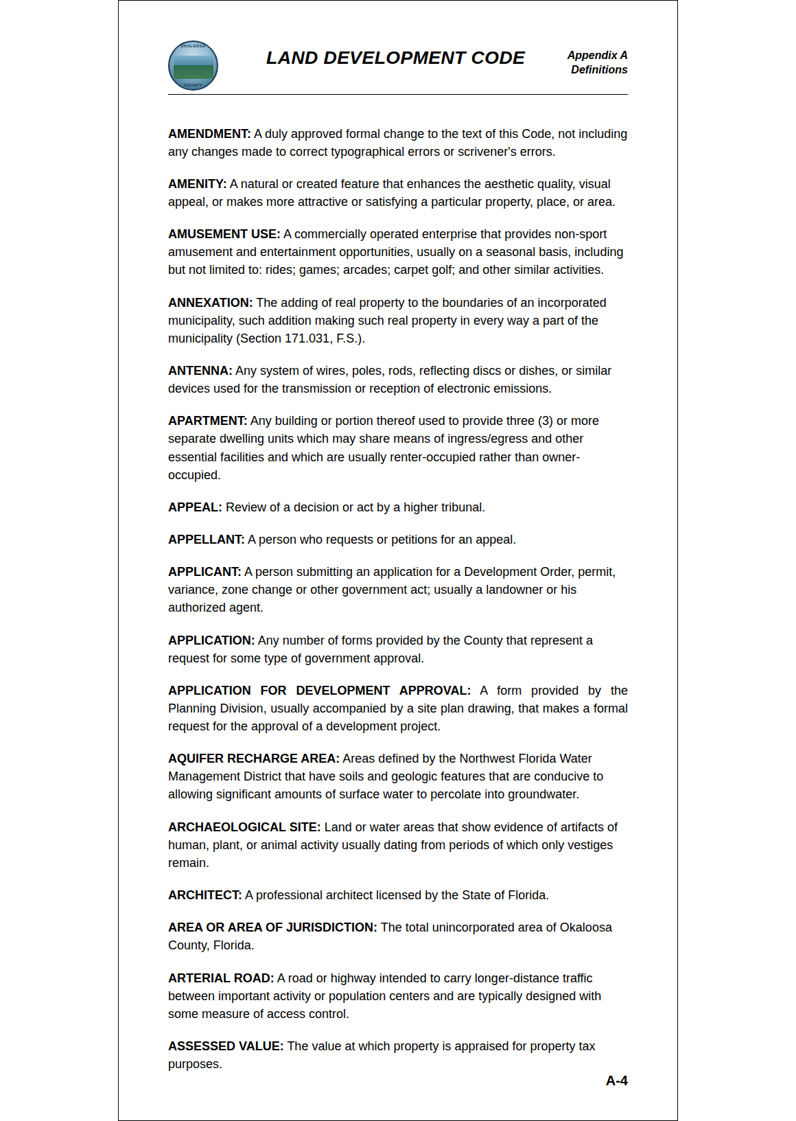LAND DEVELOPMENT CODE
Appendix A
Definitions
AMENDMENT: A duly approved formal change to the text of this Code, not including any changes made to correct typographical errors or scrivener's errors.
AMENITY: A natural or created feature that enhances the aesthetic quality, visual appeal, or makes more attractive or satisfying a particular property, place, or area.
AMUSEMENT USE: A commercially operated enterprise that provides non-sport amusement and entertainment opportunities, usually on a seasonal basis, including but not limited to: rides; games; arcades; carpet golf; and other similar activities.
ANNEXATION: The adding of real property to the boundaries of an incorporated municipality, such addition making such real property in every way a part of the municipality (Section 171.031, F.S.).
ANTENNA: Any system of wires, poles, rods, reflecting discs or dishes, or similar devices used for the transmission or reception of electronic emissions.
APARTMENT: Any building or portion thereof used to provide three (3) or more separate dwelling units which may share means of ingress/egress and other essential facilities and which are usually renter-occupied rather than owner-occupied.
APPEAL: Review of a decision or act by a higher tribunal.
APPELLANT: A person who requests or petitions for an appeal.
APPLICANT: A person submitting an application for a Development Order, permit, variance, zone change or other government act; usually a landowner or his authorized agent.
APPLICATION: Any number of forms provided by the County that represent a request for some type of government approval.
APPLICATION FOR DEVELOPMENT APPROVAL: A form provided by the Planning Division, usually accompanied by a site plan drawing, that makes a formal request for the approval of a development project.
AQUIFER RECHARGE AREA: Areas defined by the Northwest Florida Water Management District that have soils and geologic features that are conducive to allowing significant amounts of surface water to percolate into groundwater.
ARCHAEOLOGICAL SITE: Land or water areas that show evidence of artifacts of human, plant, or animal activity usually dating from periods of which only vestiges remain.
ARCHITECT: A professional architect licensed by the State of Florida.
AREA OR AREA OF JURISDICTION: The total unincorporated area of Okaloosa County, Florida.
ARTERIAL ROAD: A road or highway intended to carry longer-distance traffic between important activity or population centers and are typically designed with some measure of access control.
ASSESSED VALUE: The value at which property is appraised for property tax purposes.
A-4